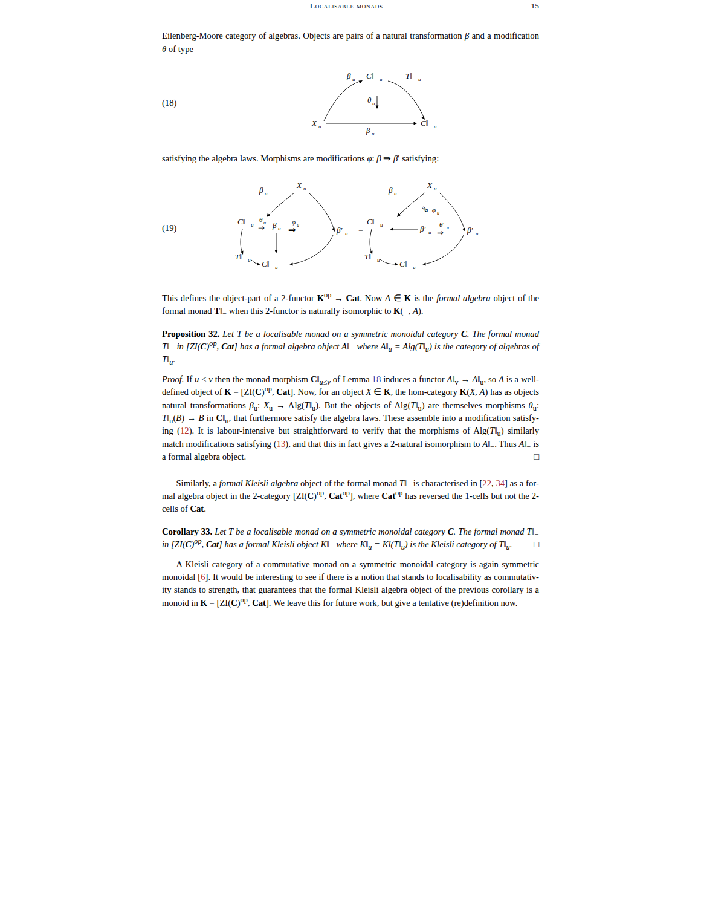Localisable monads 15
Eilenberg-Moore category of algebras. Objects are pairs of a natural transformation β and a modification θ of type
(18)
β u C‖ u T‖ u θ u X u β u C‖ u
satisfying the algebra laws. Morphisms are modifications φ: β ⇛ β′ satisfying:
(19)
β u X u β′ u C‖ u θ u ⇒ β u φ u ⇒ T‖ u C‖ u = β u X u β′ u φ u ⇘ C‖ u β′ u θ′ u ⇒ T‖ u C‖ u
This defines the object-part of a 2-functor Kop → Cat. Now A ∈ K is the formal algebra object of the formal monad T‖− when this 2-functor is naturally isomorphic to K(−, A).
Proposition 32. Let T be a localisable monad on a symmetric monoidal category C. The formal monad T‖− in [ZI(C)op, Cat] has a formal algebra object A‖− where A‖u = Alg(T‖u) is the category of algebras of T‖u.
Proof. If u ≤ v then the monad morphism C‖u≤v of Lemma 18 induces a functor A‖v → A‖u, so A is a well-defined object of K = [ZI(C)op, Cat]. Now, for an object X ∈ K, the hom-category K(X, A) has as objects natural transformations βu: Xu → Alg(T‖u). But the objects of Alg(T‖u) are themselves morphisms θu: T‖u(B) → B in C‖u, that furthermore satisfy the algebra laws. These assemble into a modification satisfying (12). It is labour-intensive but straightforward to verify that the morphisms of Alg(T‖u) similarly match modifications satisfying (13), and that this in fact gives a 2-natural isomorphism to A‖−. Thus A‖− is a formal algebra object. □
Similarly, a formal Kleisli algebra object of the formal monad T‖− is characterised in [22, 34] as a formal algebra object in the 2-category [ZI(C)op, Catop], where Catop has reversed the 1-cells but not the 2-cells of Cat.
Corollary 33. Let T be a localisable monad on a symmetric monoidal category C. The formal monad T‖− in [ZI(C)op, Cat] has a formal Kleisli object K‖− where K‖u = Kl(T‖u) is the Kleisli category of T‖u. □
A Kleisli category of a commutative monad on a symmetric monoidal category is again symmetric monoidal [6]. It would be interesting to see if there is a notion that stands to localisability as commutativity stands to strength, that guarantees that the formal Kleisli algebra object of the previous corollary is a monoid in K = [ZI(C)op, Cat]. We leave this for future work, but give a tentative (re)definition now.